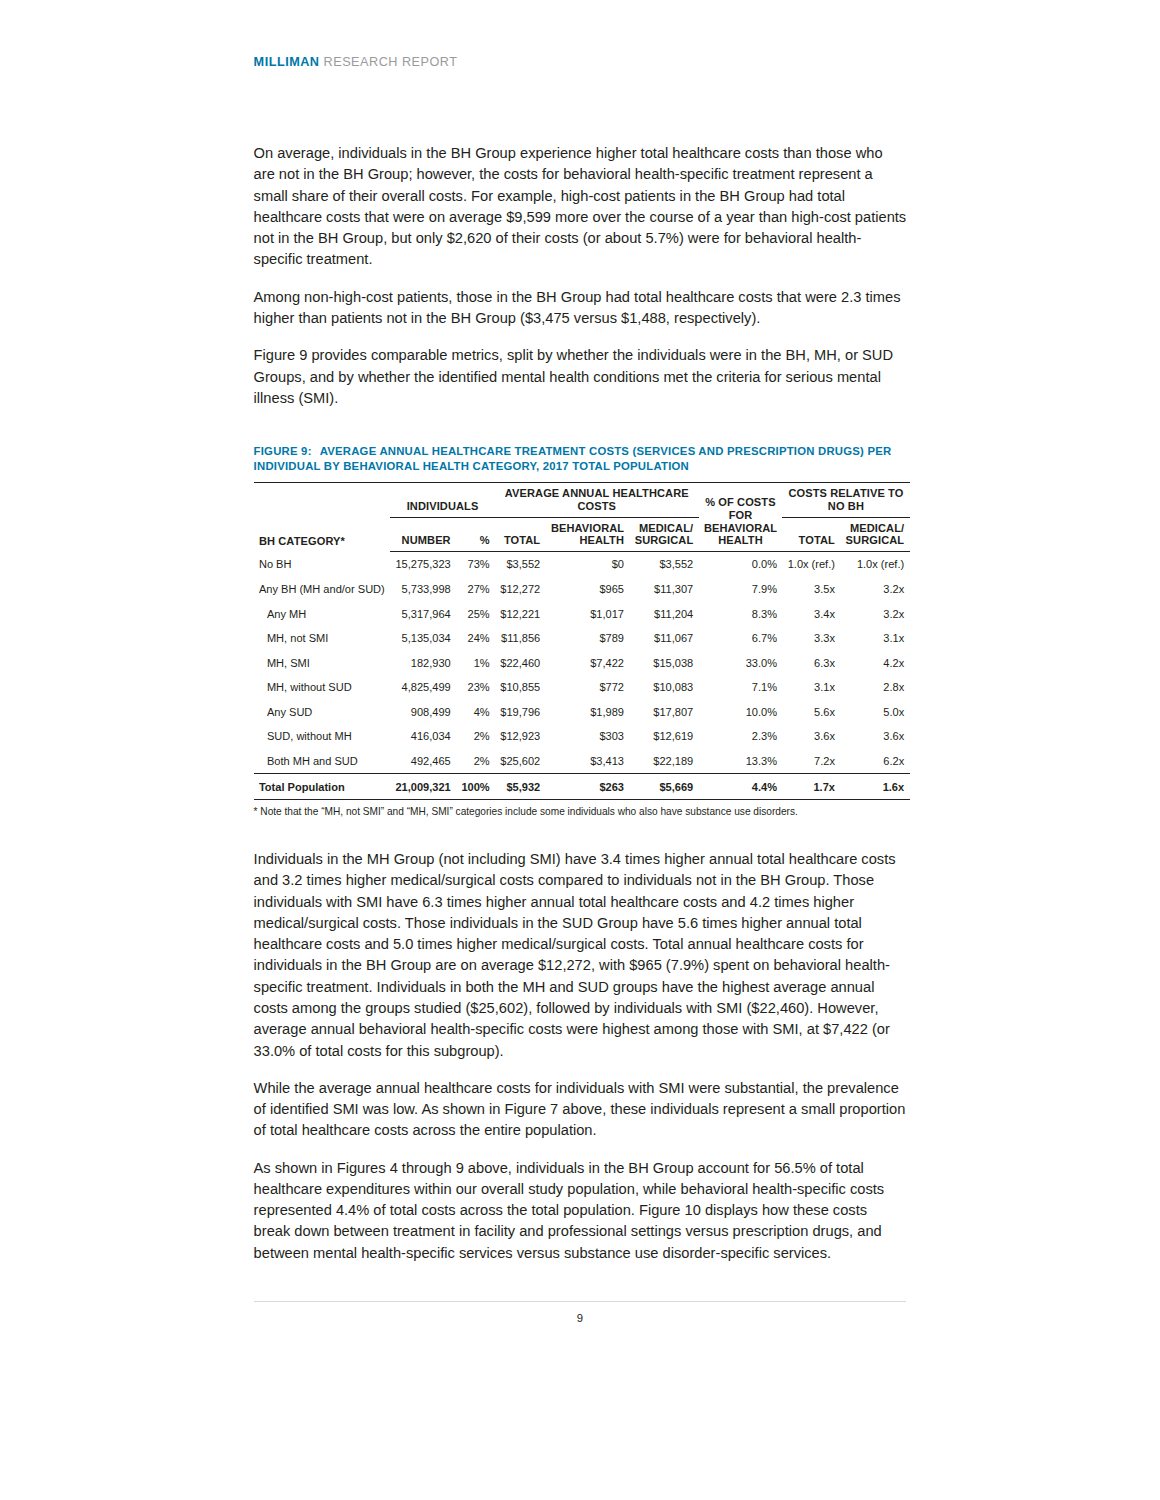MILLIMAN RESEARCH REPORT
On average, individuals in the BH Group experience higher total healthcare costs than those who are not in the BH Group; however, the costs for behavioral health-specific treatment represent a small share of their overall costs. For example, high-cost patients in the BH Group had total healthcare costs that were on average $9,599 more over the course of a year than high-cost patients not in the BH Group, but only $2,620 of their costs (or about 5.7%) were for behavioral health-specific treatment.
Among non-high-cost patients, those in the BH Group had total healthcare costs that were 2.3 times higher than patients not in the BH Group ($3,475 versus $1,488, respectively).
Figure 9 provides comparable metrics, split by whether the individuals were in the BH, MH, or SUD Groups, and by whether the identified mental health conditions met the criteria for serious mental illness (SMI).
FIGURE 9: AVERAGE ANNUAL HEALTHCARE TREATMENT COSTS (SERVICES AND PRESCRIPTION DRUGS) PER INDIVIDUAL BY BEHAVIORAL HEALTH CATEGORY, 2017 TOTAL POPULATION
| BH CATEGORY* | INDIVIDUALS | AVERAGE ANNUAL HEALTHCARE COSTS | % OF COSTS FOR BEHAVIORAL HEALTH | COSTS RELATIVE TO NO BH |
| --- | --- | --- | --- | --- |
| NUMBER | % | TOTAL | BEHAVIORAL HEALTH | MEDICAL/ SURGICAL | TOTAL | MEDICAL/ SURGICAL |
| No BH | 15,275,323 | 73% | $3,552 | $0 | $3,552 | 0.0% | 1.0x (ref.) | 1.0x (ref.) |
| Any BH (MH and/or SUD) | 5,733,998 | 27% | $12,272 | $965 | $11,307 | 7.9% | 3.5x | 3.2x |
| Any MH | 5,317,964 | 25% | $12,221 | $1,017 | $11,204 | 8.3% | 3.4x | 3.2x |
| MH, not SMI | 5,135,034 | 24% | $11,856 | $789 | $11,067 | 6.7% | 3.3x | 3.1x |
| MH, SMI | 182,930 | 1% | $22,460 | $7,422 | $15,038 | 33.0% | 6.3x | 4.2x |
| MH, without SUD | 4,825,499 | 23% | $10,855 | $772 | $10,083 | 7.1% | 3.1x | 2.8x |
| Any SUD | 908,499 | 4% | $19,796 | $1,989 | $17,807 | 10.0% | 5.6x | 5.0x |
| SUD, without MH | 416,034 | 2% | $12,923 | $303 | $12,619 | 2.3% | 3.6x | 3.6x |
| Both MH and SUD | 492,465 | 2% | $25,602 | $3,413 | $22,189 | 13.3% | 7.2x | 6.2x |
| Total Population | 21,009,321 | 100% | $5,932 | $263 | $5,669 | 4.4% | 1.7x | 1.6x |
* Note that the “MH, not SMI” and “MH, SMI” categories include some individuals who also have substance use disorders.
Individuals in the MH Group (not including SMI) have 3.4 times higher annual total healthcare costs and 3.2 times higher medical/surgical costs compared to individuals not in the BH Group. Those individuals with SMI have 6.3 times higher annual total healthcare costs and 4.2 times higher medical/surgical costs. Those individuals in the SUD Group have 5.6 times higher annual total healthcare costs and 5.0 times higher medical/surgical costs. Total annual healthcare costs for individuals in the BH Group are on average $12,272, with $965 (7.9%) spent on behavioral health-specific treatment. Individuals in both the MH and SUD groups have the highest average annual costs among the groups studied ($25,602), followed by individuals with SMI ($22,460). However, average annual behavioral health-specific costs were highest among those with SMI, at $7,422 (or 33.0% of total costs for this subgroup).
While the average annual healthcare costs for individuals with SMI were substantial, the prevalence of identified SMI was low. As shown in Figure 7 above, these individuals represent a small proportion of total healthcare costs across the entire population.
As shown in Figures 4 through 9 above, individuals in the BH Group account for 56.5% of total healthcare expenditures within our overall study population, while behavioral health-specific costs represented 4.4% of total costs across the total population. Figure 10 displays how these costs break down between treatment in facility and professional settings versus prescription drugs, and between mental health-specific services versus substance use disorder-specific services.
9